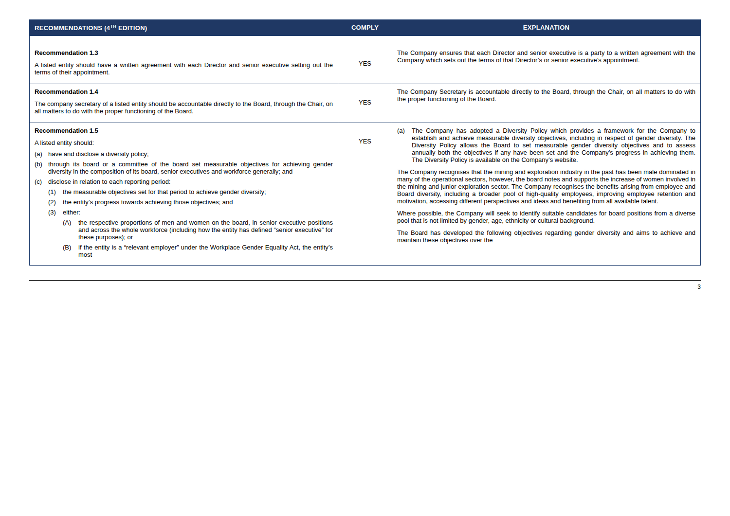| RECOMMENDATIONS (4 TH EDITION) | COMPLY | EXPLANATION |
| --- | --- | --- |
| Recommendation 1.3 A listed entity should have a written agreement with each Director and senior executive setting out the terms of their appointment. | YES | The Company ensures that each Director and senior executive is a party to a written agreement with the Company which sets out the terms of that Director’s or senior executive’s appointment. |
| Recommendation 1.4 The company secretary of a listed entity should be accountable directly to the Board, through the Chair, on all matters to do with the proper functioning of the Board. | YES | The Company Secretary is accountable directly to the Board, through the Chair, on all matters to do with the proper functioning of the Board. |
| Recommendation 1.5 A listed entity should: (a) have and disclose a diversity policy; (b) through its board or a committee of the board set measurable objectives for achieving gender diversity in the composition of its board, senior executives and workforce generally; and (c) disclose in relation to each reporting period: (1) the measurable objectives set for that period to achieve gender diversity; (2) the entity’s progress towards achieving those objectives; and (3) either: (A) the respective proportions of men and women on the board, in senior executive positions and across the whole workforce (including how the entity has defined “senior executive” for these purposes); or (B) if the entity is a “relevant employer” under the Workplace Gender Equality Act, the entity’s most | YES | (a) The Company has adopted a Diversity Policy which provides a framework for the Company to establish and achieve measurable diversity objectives, including in respect of gender diversity. The Diversity Policy allows the Board to set measurable gender diversity objectives and to assess annually both the objectives if any have been set and the Company’s progress in achieving them. The Diversity Policy is available on the Company’s website. The Company recognises that the mining and exploration industry in the past has been male dominated in many of the operational sectors, however, the board notes and supports the increase of women involved in the mining and junior exploration sector. The Company recognises the benefits arising from employee and Board diversity, including a broader pool of high-quality employees, improving employee retention and motivation, accessing different perspectives and ideas and benefiting from all available talent. Where possible, the Company will seek to identify suitable candidates for board positions from a diverse pool that is not limited by gender, age, ethnicity or cultural background. The Board has developed the following objectives regarding gender diversity and aims to achieve and maintain these objectives over the |
3